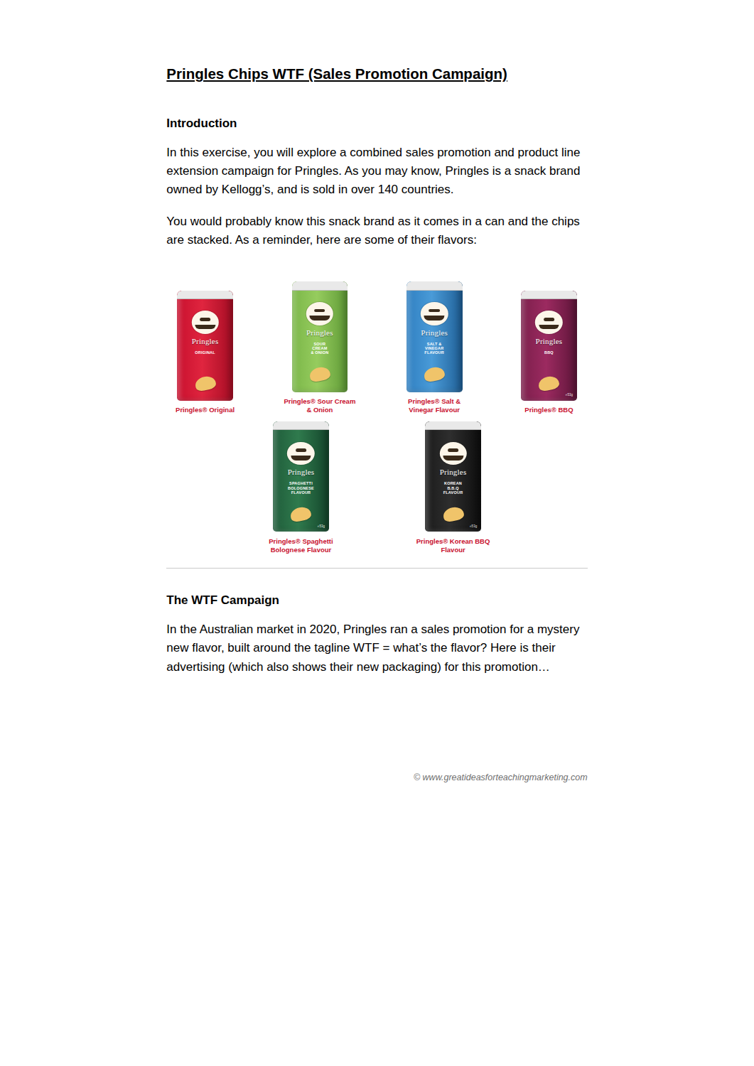Pringles Chips WTF (Sales Promotion Campaign)
Introduction
In this exercise, you will explore a combined sales promotion and product line extension campaign for Pringles. As you may know, Pringles is a snack brand owned by Kellogg’s, and is sold in over 140 countries.
You would probably know this snack brand as it comes in a can and the chips are stacked. As a reminder, here are some of their flavors:
Pringles
Original
Pringles® Original
Pringles
Sour
Cream
& Onion
Pringles® Sour Cream & Onion
Pringles
Salt &
Vinegar
Flavour
Pringles® Salt & Vinegar Flavour
Pringles
BBQ
℮53g
Pringles® BBQ
Pringles
Spaghetti
Bolognese
Flavour
℮53g
Pringles® Spaghetti Bolognese Flavour
Pringles
Korean
B.B.Q
Flavour
℮53g
Pringles® Korean BBQ Flavour
The WTF Campaign
In the Australian market in 2020, Pringles ran a sales promotion for a mystery new flavor, built around the tagline WTF = what’s the flavor? Here is their advertising (which also shows their new packaging) for this promotion…
© www.greatideasforteachingmarketing.com